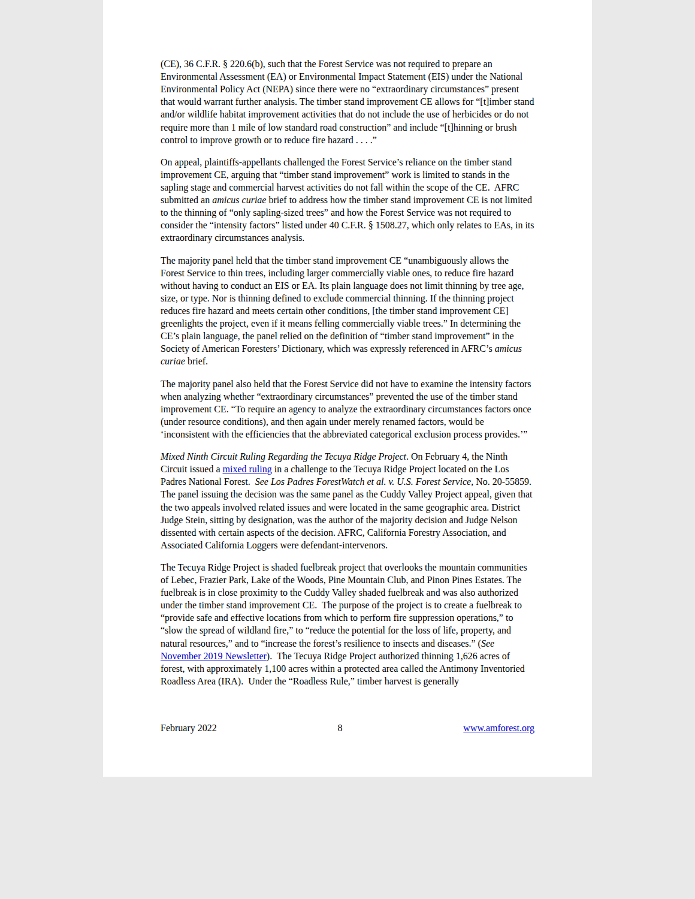(CE), 36 C.F.R. § 220.6(b), such that the Forest Service was not required to prepare an Environmental Assessment (EA) or Environmental Impact Statement (EIS) under the National Environmental Policy Act (NEPA) since there were no “extraordinary circumstances” present that would warrant further analysis. The timber stand improvement CE allows for “[t]imber stand and/or wildlife habitat improvement activities that do not include the use of herbicides or do not require more than 1 mile of low standard road construction” and include “[t]hinning or brush control to improve growth or to reduce fire hazard . . . .”
On appeal, plaintiffs-appellants challenged the Forest Service’s reliance on the timber stand improvement CE, arguing that “timber stand improvement” work is limited to stands in the sapling stage and commercial harvest activities do not fall within the scope of the CE. AFRC submitted an amicus curiae brief to address how the timber stand improvement CE is not limited to the thinning of “only sapling-sized trees” and how the Forest Service was not required to consider the “intensity factors” listed under 40 C.F.R. § 1508.27, which only relates to EAs, in its extraordinary circumstances analysis.
The majority panel held that the timber stand improvement CE “unambiguously allows the Forest Service to thin trees, including larger commercially viable ones, to reduce fire hazard without having to conduct an EIS or EA. Its plain language does not limit thinning by tree age, size, or type. Nor is thinning defined to exclude commercial thinning. If the thinning project reduces fire hazard and meets certain other conditions, [the timber stand improvement CE] greenlights the project, even if it means felling commercially viable trees.” In determining the CE’s plain language, the panel relied on the definition of “timber stand improvement” in the Society of American Foresters’ Dictionary, which was expressly referenced in AFRC’s amicus curiae brief.
The majority panel also held that the Forest Service did not have to examine the intensity factors when analyzing whether “extraordinary circumstances” prevented the use of the timber stand improvement CE. “To require an agency to analyze the extraordinary circumstances factors once (under resource conditions), and then again under merely renamed factors, would be ‘inconsistent with the efficiencies that the abbreviated categorical exclusion process provides.’”
Mixed Ninth Circuit Ruling Regarding the Tecuya Ridge Project. On February 4, the Ninth Circuit issued a mixed ruling in a challenge to the Tecuya Ridge Project located on the Los Padres National Forest. See Los Padres ForestWatch et al. v. U.S. Forest Service, No. 20-55859. The panel issuing the decision was the same panel as the Cuddy Valley Project appeal, given that the two appeals involved related issues and were located in the same geographic area. District Judge Stein, sitting by designation, was the author of the majority decision and Judge Nelson dissented with certain aspects of the decision. AFRC, California Forestry Association, and Associated California Loggers were defendant-intervenors.
The Tecuya Ridge Project is shaded fuelbreak project that overlooks the mountain communities of Lebec, Frazier Park, Lake of the Woods, Pine Mountain Club, and Pinon Pines Estates. The fuelbreak is in close proximity to the Cuddy Valley shaded fuelbreak and was also authorized under the timber stand improvement CE. The purpose of the project is to create a fuelbreak to “provide safe and effective locations from which to perform fire suppression operations,” to “slow the spread of wildland fire,” to “reduce the potential for the loss of life, property, and natural resources,” and to “increase the forest’s resilience to insects and diseases.” (See November 2019 Newsletter). The Tecuya Ridge Project authorized thinning 1,626 acres of forest, with approximately 1,100 acres within a protected area called the Antimony Inventoried Roadless Area (IRA). Under the “Roadless Rule,” timber harvest is generally
February 2022
8
www.amforest.org